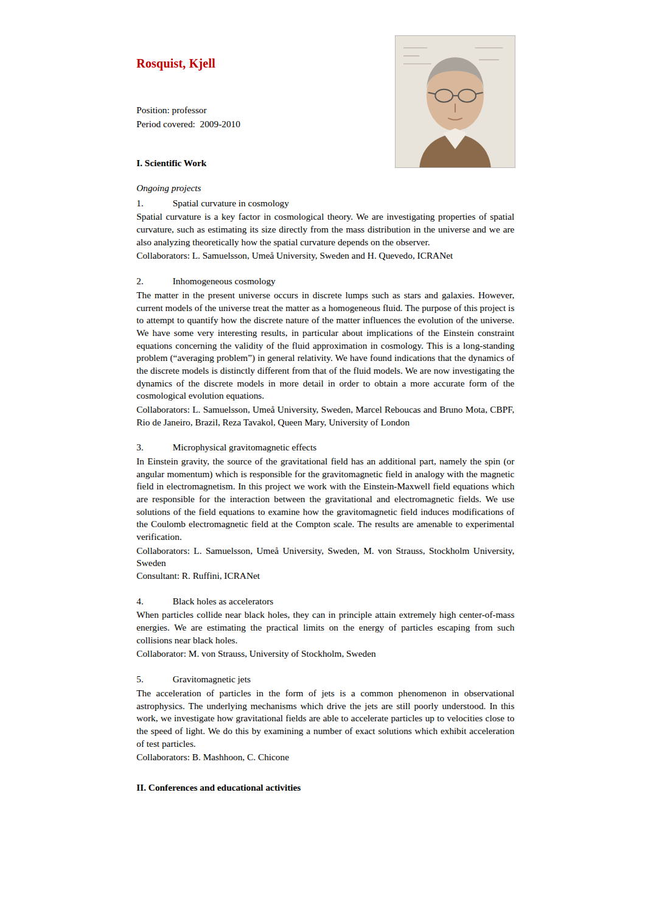Rosquist, Kjell
Position: professor
Period covered: 2009-2010
I. Scientific Work
Ongoing projects
1. Spatial curvature in cosmology
Spatial curvature is a key factor in cosmological theory. We are investigating properties of spatial curvature, such as estimating its size directly from the mass distribution in the universe and we are also analyzing theoretically how the spatial curvature depends on the observer.
Collaborators: L. Samuelsson, Umeå University, Sweden and H. Quevedo, ICRANet
2. Inhomogeneous cosmology
The matter in the present universe occurs in discrete lumps such as stars and galaxies. However, current models of the universe treat the matter as a homogeneous fluid. The purpose of this project is to attempt to quantify how the discrete nature of the matter influences the evolution of the universe. We have some very interesting results, in particular about implications of the Einstein constraint equations concerning the validity of the fluid approximation in cosmology. This is a long-standing problem (“averaging problem”) in general relativity. We have found indications that the dynamics of the discrete models is distinctly different from that of the fluid models. We are now investigating the dynamics of the discrete models in more detail in order to obtain a more accurate form of the cosmological evolution equations.
Collaborators: L. Samuelsson, Umeå University, Sweden, Marcel Reboucas and Bruno Mota, CBPF, Rio de Janeiro, Brazil, Reza Tavakol, Queen Mary, University of London
3. Microphysical gravitomagnetic effects
In Einstein gravity, the source of the gravitational field has an additional part, namely the spin (or angular momentum) which is responsible for the gravitomagnetic field in analogy with the magnetic field in electromagnetism. In this project we work with the Einstein-Maxwell field equations which are responsible for the interaction between the gravitational and electromagnetic fields. We use solutions of the field equations to examine how the gravitomagnetic field induces modifications of the Coulomb electromagnetic field at the Compton scale. The results are amenable to experimental verification.
Collaborators: L. Samuelsson, Umeå University, Sweden, M. von Strauss, Stockholm University, Sweden
Consultant: R. Ruffini, ICRANet
4. Black holes as accelerators
When particles collide near black holes, they can in principle attain extremely high center-of-mass energies. We are estimating the practical limits on the energy of particles escaping from such collisions near black holes.
Collaborator: M. von Strauss, University of Stockholm, Sweden
5. Gravitomagnetic jets
The acceleration of particles in the form of jets is a common phenomenon in observational astrophysics. The underlying mechanisms which drive the jets are still poorly understood. In this work, we investigate how gravitational fields are able to accelerate particles up to velocities close to the speed of light. We do this by examining a number of exact solutions which exhibit acceleration of test particles.
Collaborators: B. Mashhoon, C. Chicone
II. Conferences and educational activities